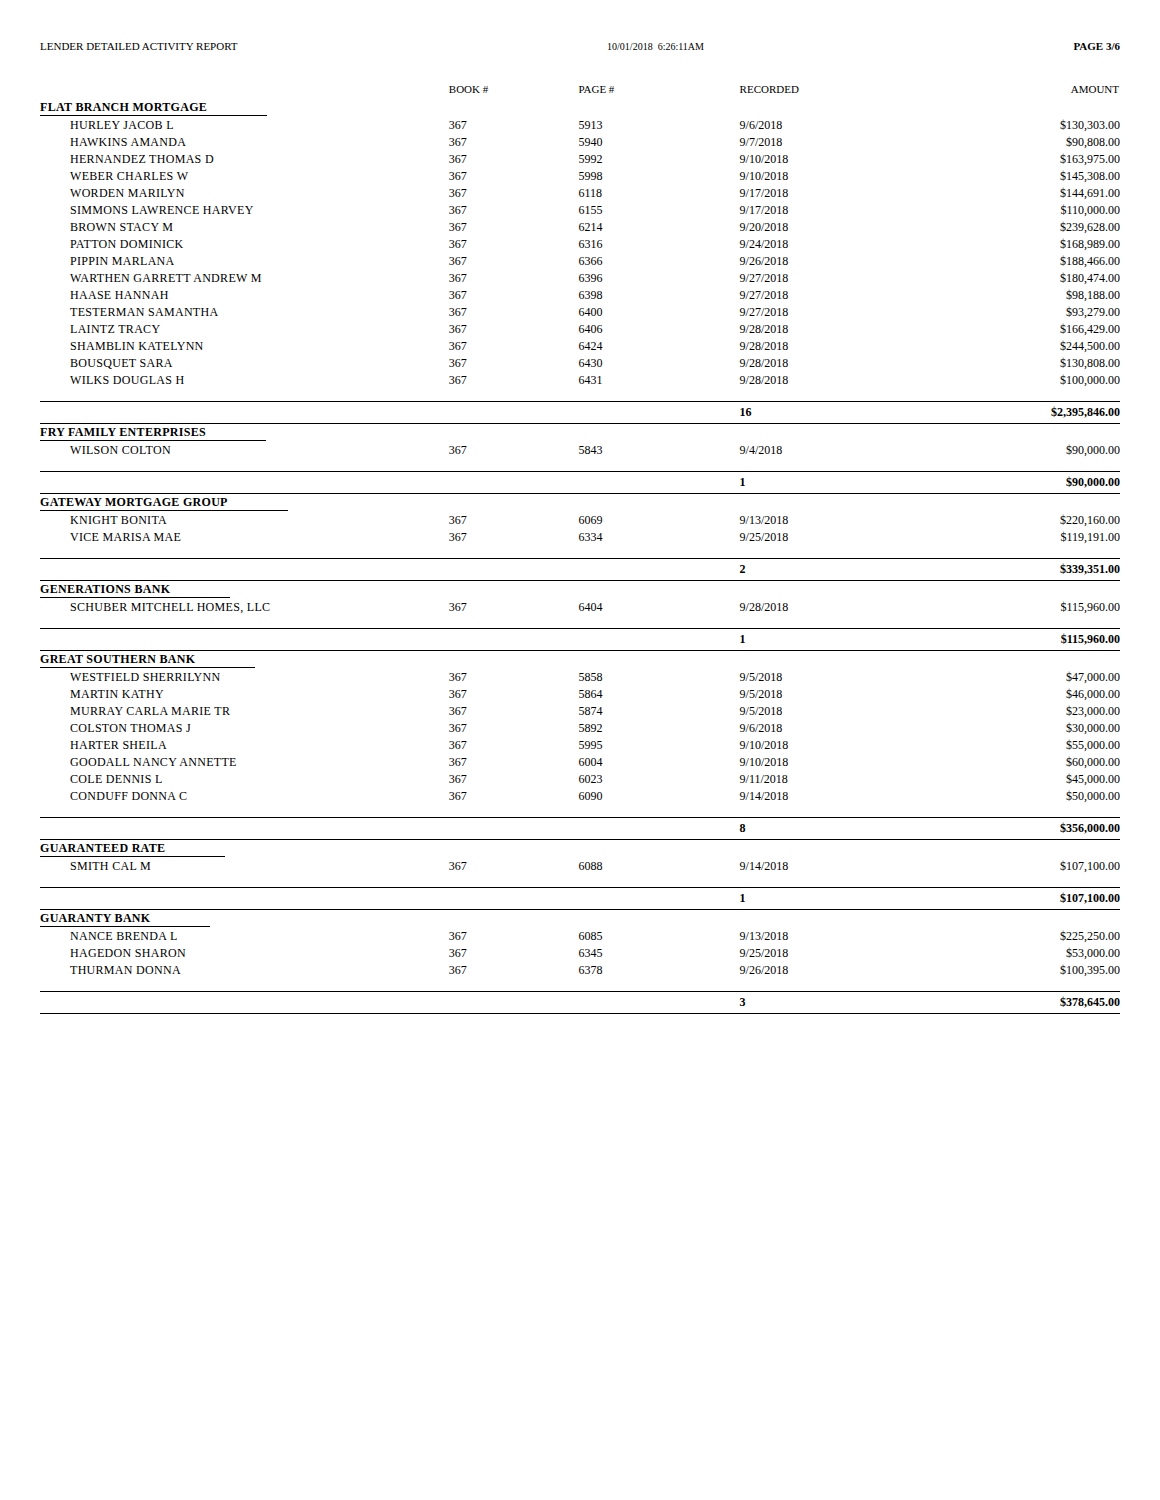LENDER DETAILED ACTIVITY REPORT
10/01/2018 6:26:11AM
PAGE 3/6
| | BOOK # | PAGE # | RECORDED | AMOUNT |
| --- | --- | --- | --- | --- |
| FLAT BRANCH MORTGAGE |
| HURLEY JACOB L | 367 | 5913 | 9/6/2018 | $130,303.00 |
| HAWKINS AMANDA | 367 | 5940 | 9/7/2018 | $90,808.00 |
| HERNANDEZ THOMAS D | 367 | 5992 | 9/10/2018 | $163,975.00 |
| WEBER CHARLES W | 367 | 5998 | 9/10/2018 | $145,308.00 |
| WORDEN MARILYN | 367 | 6118 | 9/17/2018 | $144,691.00 |
| SIMMONS LAWRENCE HARVEY | 367 | 6155 | 9/17/2018 | $110,000.00 |
| BROWN STACY M | 367 | 6214 | 9/20/2018 | $239,628.00 |
| PATTON DOMINICK | 367 | 6316 | 9/24/2018 | $168,989.00 |
| PIPPIN MARLANA | 367 | 6366 | 9/26/2018 | $188,466.00 |
| WARTHEN GARRETT ANDREW M | 367 | 6396 | 9/27/2018 | $180,474.00 |
| HAASE HANNAH | 367 | 6398 | 9/27/2018 | $98,188.00 |
| TESTERMAN SAMANTHA | 367 | 6400 | 9/27/2018 | $93,279.00 |
| LAINTZ TRACY | 367 | 6406 | 9/28/2018 | $166,429.00 |
| SHAMBLIN KATELYNN | 367 | 6424 | 9/28/2018 | $244,500.00 |
| BOUSQUET SARA | 367 | 6430 | 9/28/2018 | $130,808.00 |
| WILKS DOUGLAS H | 367 | 6431 | 9/28/2018 | $100,000.00 |
| | | | 16 | $2,395,846.00 |
| FRY FAMILY ENTERPRISES |
| WILSON COLTON | 367 | 5843 | 9/4/2018 | $90,000.00 |
| | | | 1 | $90,000.00 |
| GATEWAY MORTGAGE GROUP |
| KNIGHT BONITA | 367 | 6069 | 9/13/2018 | $220,160.00 |
| VICE MARISA MAE | 367 | 6334 | 9/25/2018 | $119,191.00 |
| | | | 2 | $339,351.00 |
| GENERATIONS BANK |
| SCHUBER MITCHELL HOMES, LLC | 367 | 6404 | 9/28/2018 | $115,960.00 |
| | | | 1 | $115,960.00 |
| GREAT SOUTHERN BANK |
| WESTFIELD SHERRILYNN | 367 | 5858 | 9/5/2018 | $47,000.00 |
| MARTIN KATHY | 367 | 5864 | 9/5/2018 | $46,000.00 |
| MURRAY CARLA MARIE TR | 367 | 5874 | 9/5/2018 | $23,000.00 |
| COLSTON THOMAS J | 367 | 5892 | 9/6/2018 | $30,000.00 |
| HARTER SHEILA | 367 | 5995 | 9/10/2018 | $55,000.00 |
| GOODALL NANCY ANNETTE | 367 | 6004 | 9/10/2018 | $60,000.00 |
| COLE DENNIS L | 367 | 6023 | 9/11/2018 | $45,000.00 |
| CONDUFF DONNA C | 367 | 6090 | 9/14/2018 | $50,000.00 |
| | | | 8 | $356,000.00 |
| GUARANTEED RATE |
| SMITH CAL M | 367 | 6088 | 9/14/2018 | $107,100.00 |
| | | | 1 | $107,100.00 |
| GUARANTY BANK |
| NANCE BRENDA L | 367 | 6085 | 9/13/2018 | $225,250.00 |
| HAGEDON SHARON | 367 | 6345 | 9/25/2018 | $53,000.00 |
| THURMAN DONNA | 367 | 6378 | 9/26/2018 | $100,395.00 |
| | | | 3 | $378,645.00 |